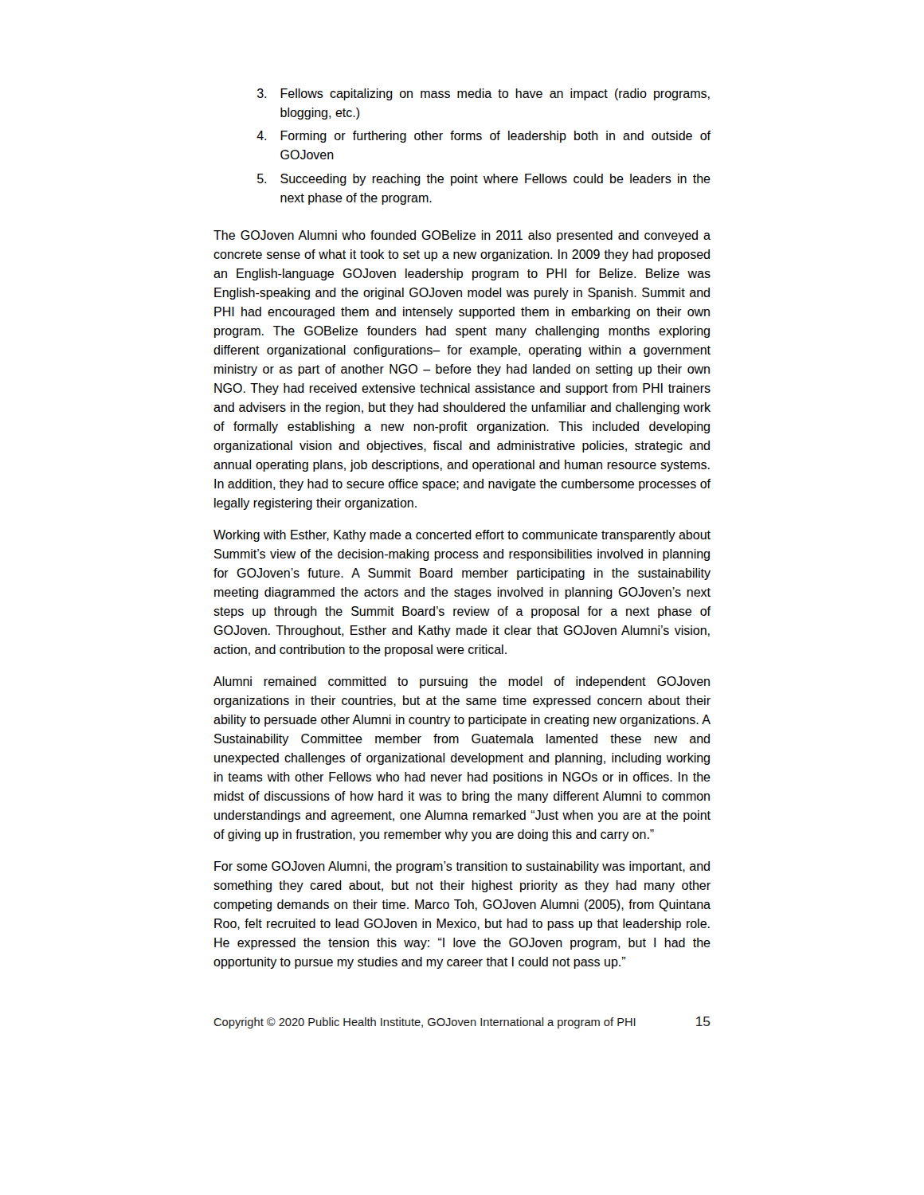Fellows capitalizing on mass media to have an impact (radio programs, blogging, etc.)
Forming or furthering other forms of leadership both in and outside of GOJoven
Succeeding by reaching the point where Fellows could be leaders in the next phase of the program.
The GOJoven Alumni who founded GOBelize in 2011 also presented and conveyed a concrete sense of what it took to set up a new organization. In 2009 they had proposed an English-language GOJoven leadership program to PHI for Belize. Belize was English-speaking and the original GOJoven model was purely in Spanish. Summit and PHI had encouraged them and intensely supported them in embarking on their own program. The GOBelize founders had spent many challenging months exploring different organizational configurations– for example, operating within a government ministry or as part of another NGO – before they had landed on setting up their own NGO. They had received extensive technical assistance and support from PHI trainers and advisers in the region, but they had shouldered the unfamiliar and challenging work of formally establishing a new non-profit organization. This included developing organizational vision and objectives, fiscal and administrative policies, strategic and annual operating plans, job descriptions, and operational and human resource systems. In addition, they had to secure office space; and navigate the cumbersome processes of legally registering their organization.
Working with Esther, Kathy made a concerted effort to communicate transparently about Summit’s view of the decision-making process and responsibilities involved in planning for GOJoven’s future. A Summit Board member participating in the sustainability meeting diagrammed the actors and the stages involved in planning GOJoven’s next steps up through the Summit Board’s review of a proposal for a next phase of GOJoven. Throughout, Esther and Kathy made it clear that GOJoven Alumni’s vision, action, and contribution to the proposal were critical.
Alumni remained committed to pursuing the model of independent GOJoven organizations in their countries, but at the same time expressed concern about their ability to persuade other Alumni in country to participate in creating new organizations. A Sustainability Committee member from Guatemala lamented these new and unexpected challenges of organizational development and planning, including working in teams with other Fellows who had never had positions in NGOs or in offices. In the midst of discussions of how hard it was to bring the many different Alumni to common understandings and agreement, one Alumna remarked “Just when you are at the point of giving up in frustration, you remember why you are doing this and carry on.”
For some GOJoven Alumni, the program’s transition to sustainability was important, and something they cared about, but not their highest priority as they had many other competing demands on their time. Marco Toh, GOJoven Alumni (2005), from Quintana Roo, felt recruited to lead GOJoven in Mexico, but had to pass up that leadership role. He expressed the tension this way: “I love the GOJoven program, but I had the opportunity to pursue my studies and my career that I could not pass up.”
Copyright © 2020 Public Health Institute, GOJoven International a program of PHI
15